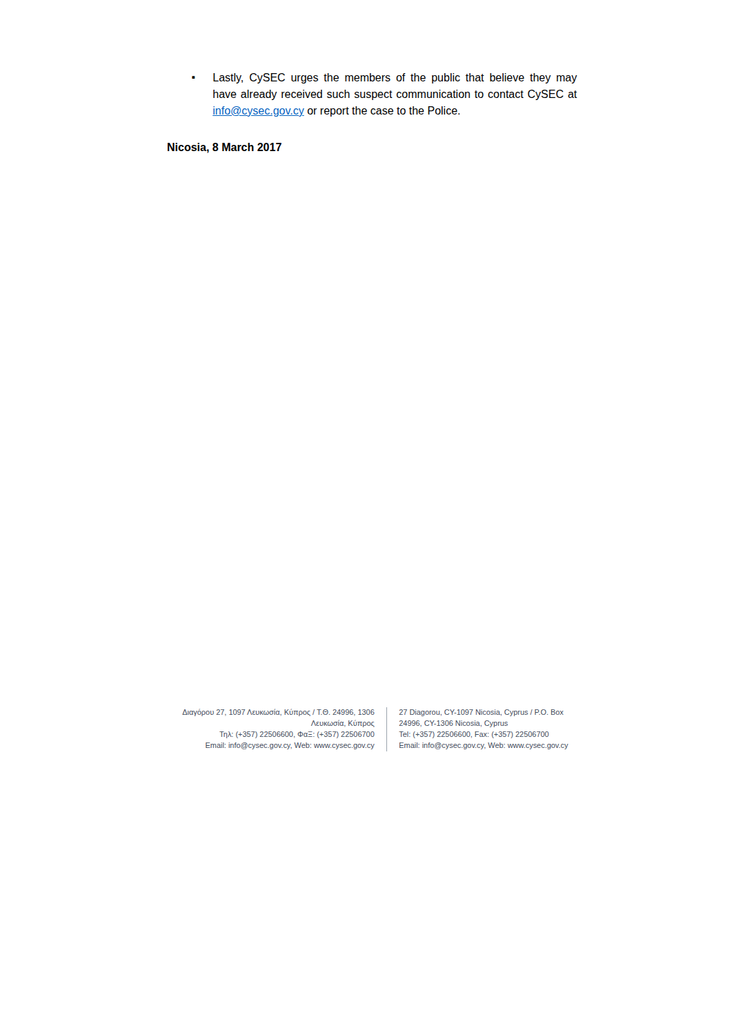Lastly, CySEC urges the members of the public that believe they may have already received such suspect communication to contact CySEC at info@cysec.gov.cy or report the case to the Police.
Nicosia, 8 March 2017
Διαγόρου 27, 1097 Λευκωσία, Κύπρος / Τ.Θ. 24996, 1306 Λευκωσία, Κύπρος
Τηλ: (+357) 22506600, ΦαΞ: (+357) 22506700
Email: info@cysec.gov.cy, Web: www.cysec.gov.cy
27 Diagorou, CY-1097 Nicosia, Cyprus / P.O. Box 24996, CY-1306 Nicosia, Cyprus
Tel: (+357) 22506600, Fax: (+357) 22506700
Email: info@cysec.gov.cy, Web: www.cysec.gov.cy